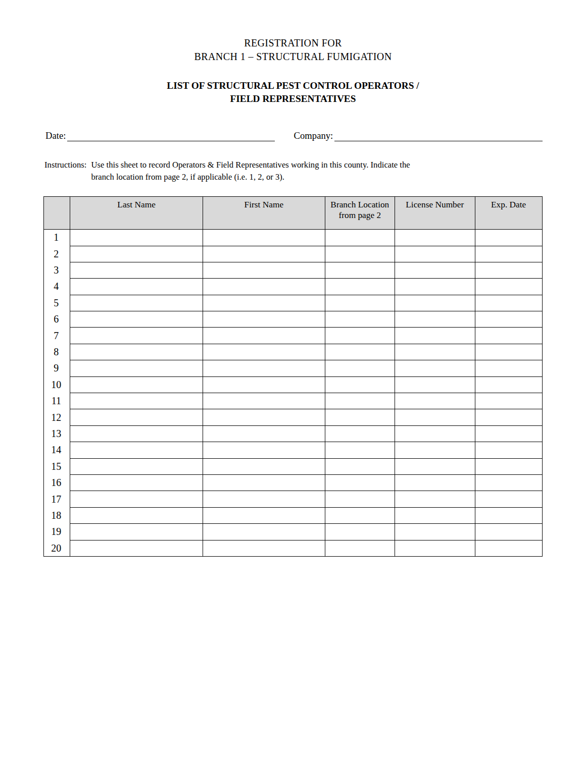REGISTRATION FOR
BRANCH 1 – STRUCTURAL FUMIGATION
LIST OF STRUCTURAL PEST CONTROL OPERATORS /
FIELD REPRESENTATIVES
Date:
Company:
Instructions:
Use this sheet to record Operators & Field Representatives working in this county. Indicate the branch location from page 2, if applicable (i.e. 1, 2, or 3).
| | Last Name | First Name | Branch Location from page 2 | License Number | Exp. Date |
| --- | --- | --- | --- | --- | --- |
| 1 | | | | | |
| 2 | | | | | |
| 3 | | | | | |
| 4 | | | | | |
| 5 | | | | | |
| 6 | | | | | |
| 7 | | | | | |
| 8 | | | | | |
| 9 | | | | | |
| 10 | | | | | |
| 11 | | | | | |
| 12 | | | | | |
| 13 | | | | | |
| 14 | | | | | |
| 15 | | | | | |
| 16 | | | | | |
| 17 | | | | | |
| 18 | | | | | |
| 19 | | | | | |
| 20 | | | | | |